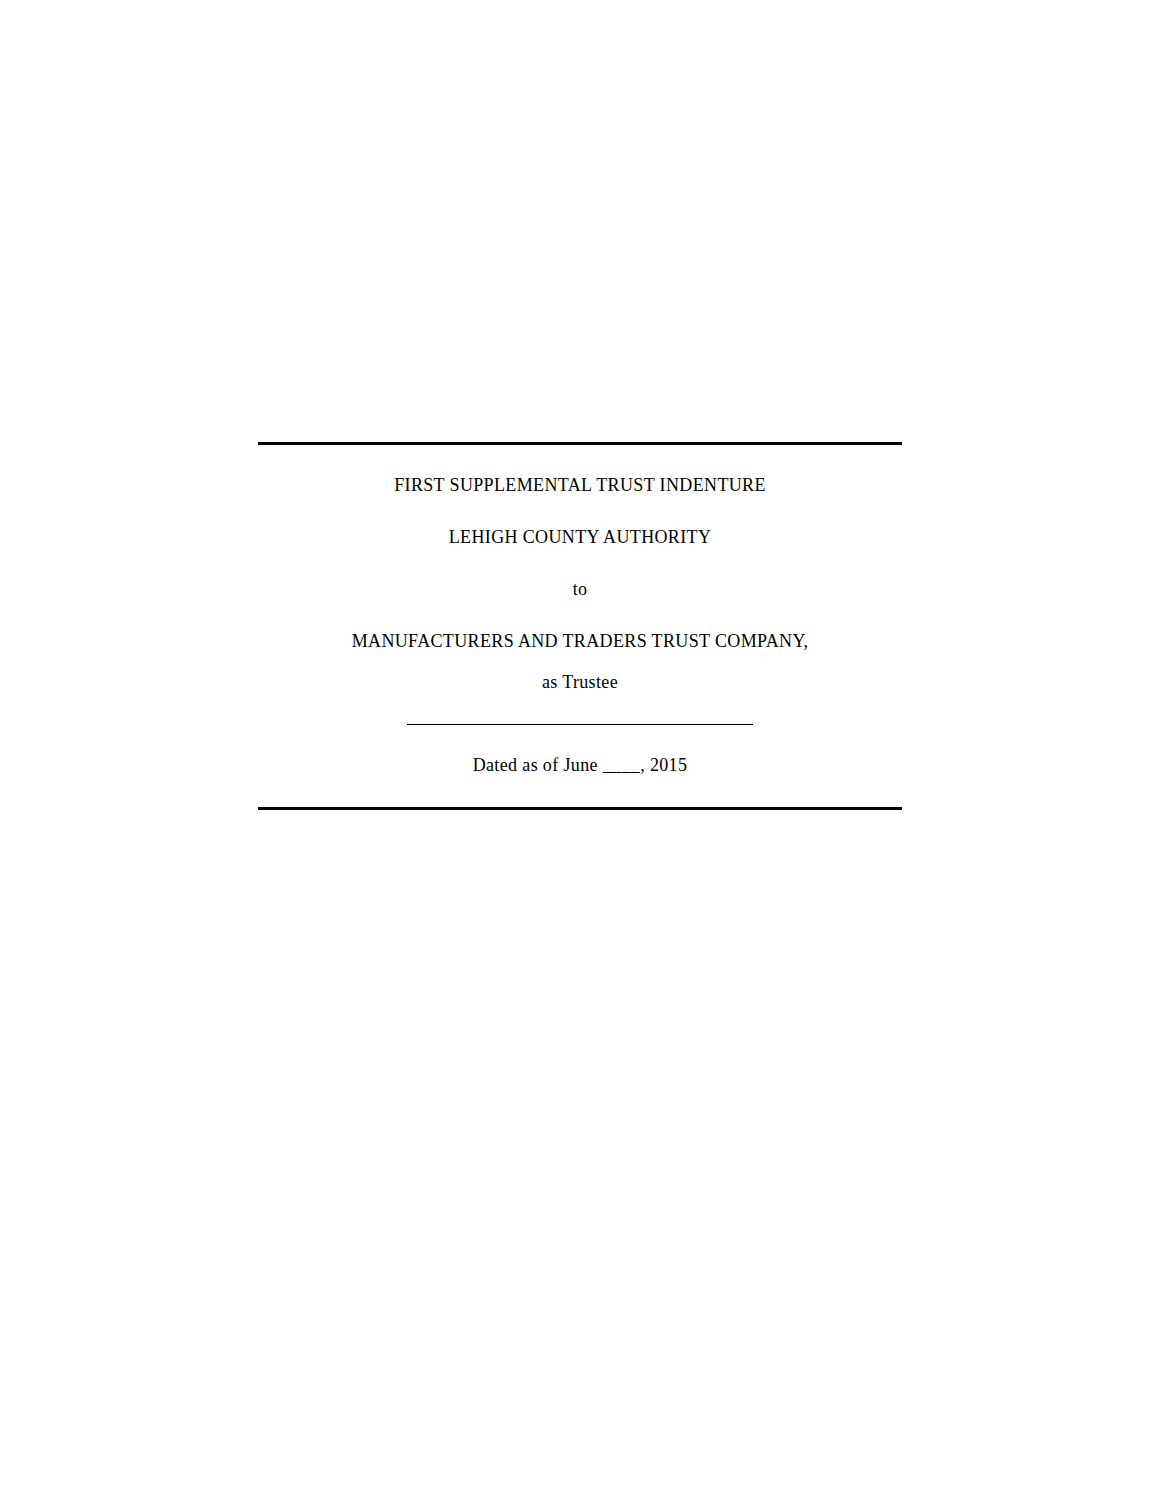FIRST SUPPLEMENTAL TRUST INDENTURE
LEHIGH COUNTY AUTHORITY
to
MANUFACTURERS AND TRADERS TRUST COMPANY,
as Trustee
Dated as of June ____, 2015